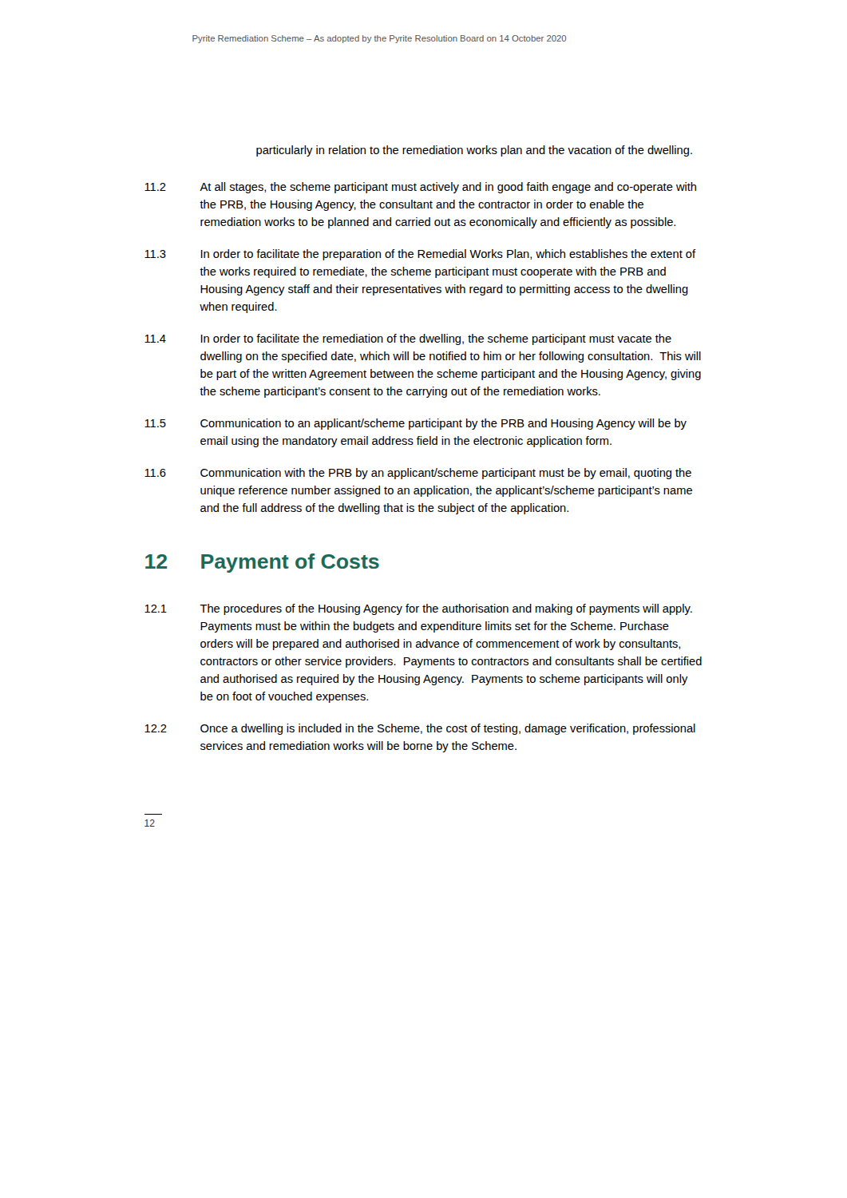Pyrite Remediation Scheme – As adopted by the Pyrite Resolution Board on 14 October 2020
particularly in relation to the remediation works plan and the vacation of the dwelling.
11.2
At all stages, the scheme participant must actively and in good faith engage and co-operate with the PRB, the Housing Agency, the consultant and the contractor in order to enable the remediation works to be planned and carried out as economically and efficiently as possible.
11.3
In order to facilitate the preparation of the Remedial Works Plan, which establishes the extent of the works required to remediate, the scheme participant must cooperate with the PRB and Housing Agency staff and their representatives with regard to permitting access to the dwelling when required.
11.4
In order to facilitate the remediation of the dwelling, the scheme participant must vacate the dwelling on the specified date, which will be notified to him or her following consultation. This will be part of the written Agreement between the scheme participant and the Housing Agency, giving the scheme participant’s consent to the carrying out of the remediation works.
11.5
Communication to an applicant/scheme participant by the PRB and Housing Agency will be by email using the mandatory email address field in the electronic application form.
11.6
Communication with the PRB by an applicant/scheme participant must be by email, quoting the unique reference number assigned to an application, the applicant’s/scheme participant’s name and the full address of the dwelling that is the subject of the application.
12 Payment of Costs
12.1
The procedures of the Housing Agency for the authorisation and making of payments will apply. Payments must be within the budgets and expenditure limits set for the Scheme. Purchase orders will be prepared and authorised in advance of commencement of work by consultants, contractors or other service providers. Payments to contractors and consultants shall be certified and authorised as required by the Housing Agency. Payments to scheme participants will only be on foot of vouched expenses.
12.2
Once a dwelling is included in the Scheme, the cost of testing, damage verification, professional services and remediation works will be borne by the Scheme.
12